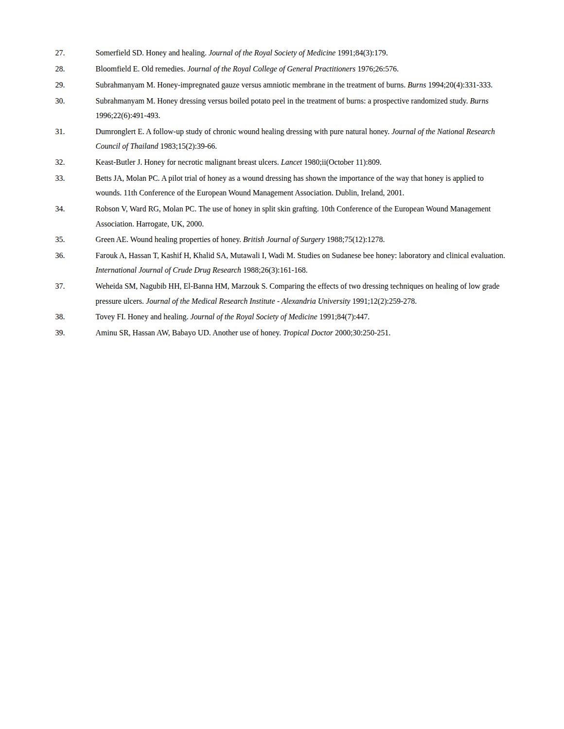27. Somerfield SD. Honey and healing. Journal of the Royal Society of Medicine 1991;84(3):179.
28. Bloomfield E. Old remedies. Journal of the Royal College of General Practitioners 1976;26:576.
29. Subrahmanyam M. Honey-impregnated gauze versus amniotic membrane in the treatment of burns. Burns 1994;20(4):331-333.
30. Subrahmanyam M. Honey dressing versus boiled potato peel in the treatment of burns: a prospective randomized study. Burns 1996;22(6):491-493.
31. Dumronglert E. A follow-up study of chronic wound healing dressing with pure natural honey. Journal of the National Research Council of Thailand 1983;15(2):39-66.
32. Keast-Butler J. Honey for necrotic malignant breast ulcers. Lancet 1980;ii(October 11):809.
33. Betts JA, Molan PC. A pilot trial of honey as a wound dressing has shown the importance of the way that honey is applied to wounds. 11th Conference of the European Wound Management Association. Dublin, Ireland, 2001.
34. Robson V, Ward RG, Molan PC. The use of honey in split skin grafting. 10th Conference of the European Wound Management Association. Harrogate, UK, 2000.
35. Green AE. Wound healing properties of honey. British Journal of Surgery 1988;75(12):1278.
36. Farouk A, Hassan T, Kashif H, Khalid SA, Mutawali I, Wadi M. Studies on Sudanese bee honey: laboratory and clinical evaluation. International Journal of Crude Drug Research 1988;26(3):161-168.
37. Weheida SM, Nagubib HH, El-Banna HM, Marzouk S. Comparing the effects of two dressing techniques on healing of low grade pressure ulcers. Journal of the Medical Research Institute - Alexandria University 1991;12(2):259-278.
38. Tovey FI. Honey and healing. Journal of the Royal Society of Medicine 1991;84(7):447.
39. Aminu SR, Hassan AW, Babayo UD. Another use of honey. Tropical Doctor 2000;30:250-251.